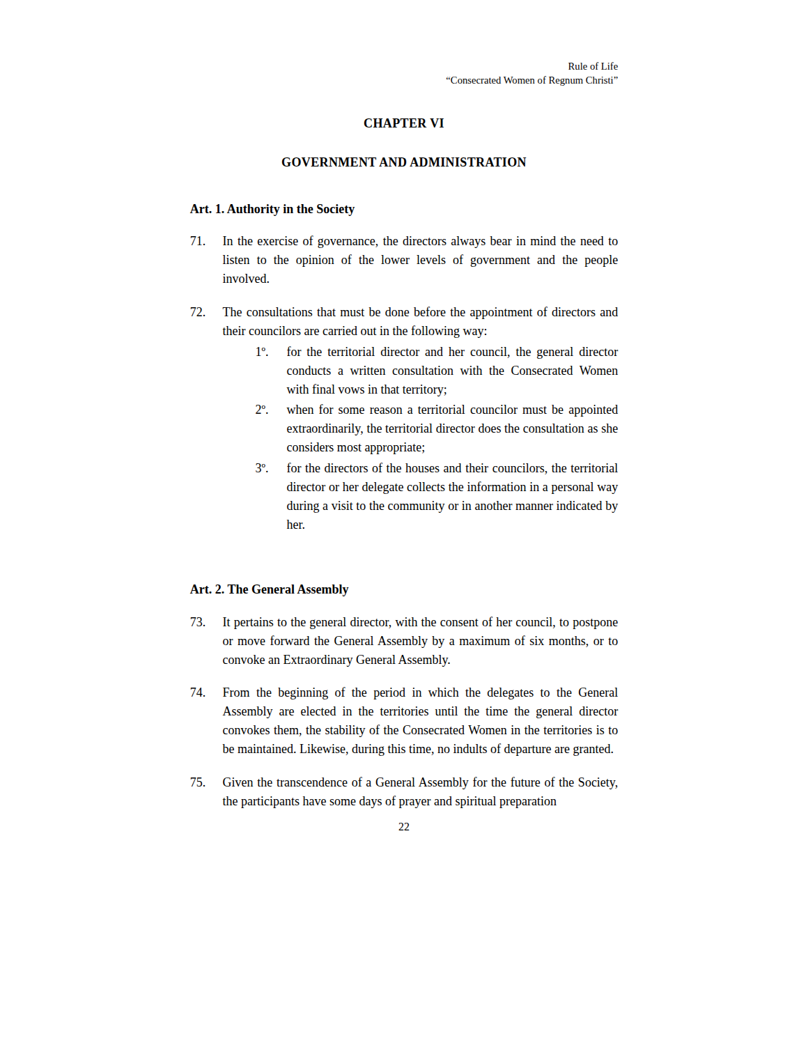Rule of Life
“Consecrated Women of Regnum Christi”
CHAPTER VI
GOVERNMENT AND ADMINISTRATION
Art. 1. Authority in the Society
71. In the exercise of governance, the directors always bear in mind the need to listen to the opinion of the lower levels of government and the people involved.
72. The consultations that must be done before the appointment of directors and their councilors are carried out in the following way:
1º. for the territorial director and her council, the general director conducts a written consultation with the Consecrated Women with final vows in that territory;
2º. when for some reason a territorial councilor must be appointed extraordinarily, the territorial director does the consultation as she considers most appropriate;
3º. for the directors of the houses and their councilors, the territorial director or her delegate collects the information in a personal way during a visit to the community or in another manner indicated by her.
Art. 2. The General Assembly
73. It pertains to the general director, with the consent of her council, to postpone or move forward the General Assembly by a maximum of six months, or to convoke an Extraordinary General Assembly.
74. From the beginning of the period in which the delegates to the General Assembly are elected in the territories until the time the general director convokes them, the stability of the Consecrated Women in the territories is to be maintained. Likewise, during this time, no indults of departure are granted.
75. Given the transcendence of a General Assembly for the future of the Society, the participants have some days of prayer and spiritual preparation
22